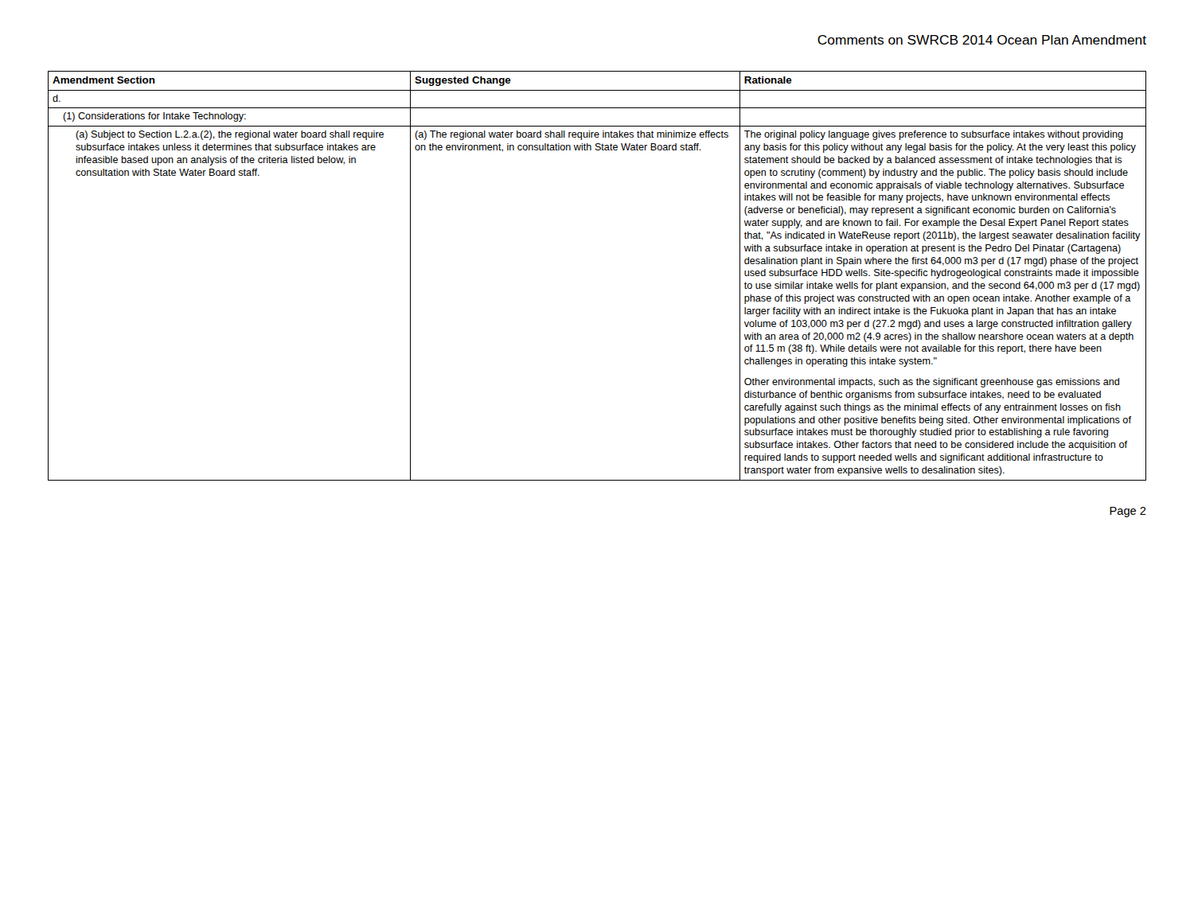Comments on SWRCB 2014 Ocean Plan Amendment
| Amendment Section | Suggested Change | Rationale |
| --- | --- | --- |
| d. | | |
| (1) Considerations for Intake Technology: | | |
| (a) Subject to Section L.2.a.(2), the regional water board shall require subsurface intakes unless it determines that subsurface intakes are infeasible based upon an analysis of the criteria listed below, in consultation with State Water Board staff. | (a) The regional water board shall require intakes that minimize effects on the environment, in consultation with State Water Board staff. | The original policy language gives preference to subsurface intakes without providing any basis for this policy without any legal basis for the policy. At the very least this policy statement should be backed by a balanced assessment of intake technologies that is open to scrutiny (comment) by industry and the public. The policy basis should include environmental and economic appraisals of viable technology alternatives. Subsurface intakes will not be feasible for many projects, have unknown environmental effects (adverse or beneficial), may represent a significant economic burden on California's water supply, and are known to fail. For example the Desal Expert Panel Report states that, "As indicated in WateReuse report (2011b), the largest seawater desalination facility with a subsurface intake in operation at present is the Pedro Del Pinatar (Cartagena) desalination plant in Spain where the first 64,000 m3 per d (17 mgd) phase of the project used subsurface HDD wells. Site-specific hydrogeological constraints made it impossible to use similar intake wells for plant expansion, and the second 64,000 m3 per d (17 mgd) phase of this project was constructed with an open ocean intake. Another example of a larger facility with an indirect intake is the Fukuoka plant in Japan that has an intake volume of 103,000 m3 per d (27.2 mgd) and uses a large constructed infiltration gallery with an area of 20,000 m2 (4.9 acres) in the shallow nearshore ocean waters at a depth of 11.5 m (38 ft). While details were not available for this report, there have been challenges in operating this intake system." Other environmental impacts, such as the significant greenhouse gas emissions and disturbance of benthic organisms from subsurface intakes, need to be evaluated carefully against such things as the minimal effects of any entrainment losses on fish populations and other positive benefits being sited. Other environmental implications of subsurface intakes must be thoroughly studied prior to establishing a rule favoring subsurface intakes. Other factors that need to be considered include the acquisition of required lands to support needed wells and significant additional infrastructure to transport water from expansive wells to desalination sites). |
Page 2